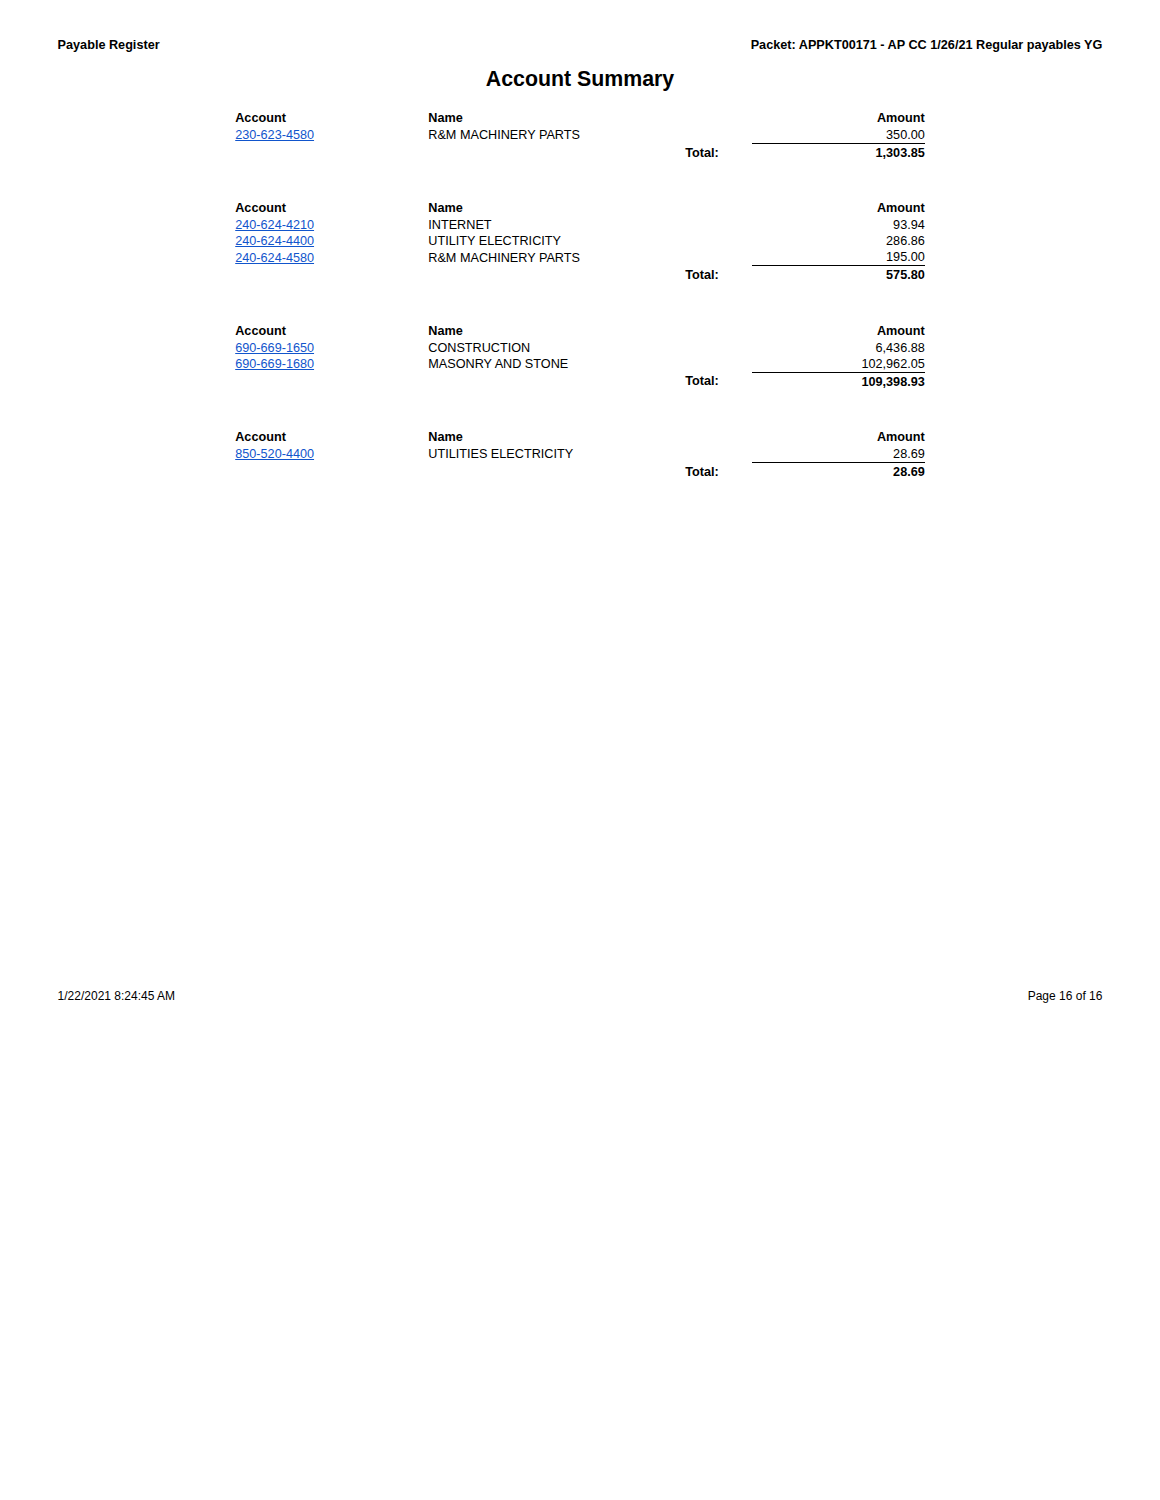Payable Register
Packet: APPKT00171 - AP CC 1/26/21 Regular payables YG
Account Summary
| Account | Name | Amount |
| --- | --- | --- |
| 230-623-4580 | R&M MACHINERY PARTS | 350.00 |
| | Total: | 1,303.85 |
| Account | Name | Amount |
| --- | --- | --- |
| 240-624-4210 | INTERNET | 93.94 |
| 240-624-4400 | UTILITY ELECTRICITY | 286.86 |
| 240-624-4580 | R&M MACHINERY PARTS | 195.00 |
| | Total: | 575.80 |
| Account | Name | Amount |
| --- | --- | --- |
| 690-669-1650 | CONSTRUCTION | 6,436.88 |
| 690-669-1680 | MASONRY AND STONE | 102,962.05 |
| | Total: | 109,398.93 |
| Account | Name | Amount |
| --- | --- | --- |
| 850-520-4400 | UTILITIES ELECTRICITY | 28.69 |
| | Total: | 28.69 |
1/22/2021 8:24:45 AM
Page 16 of 16